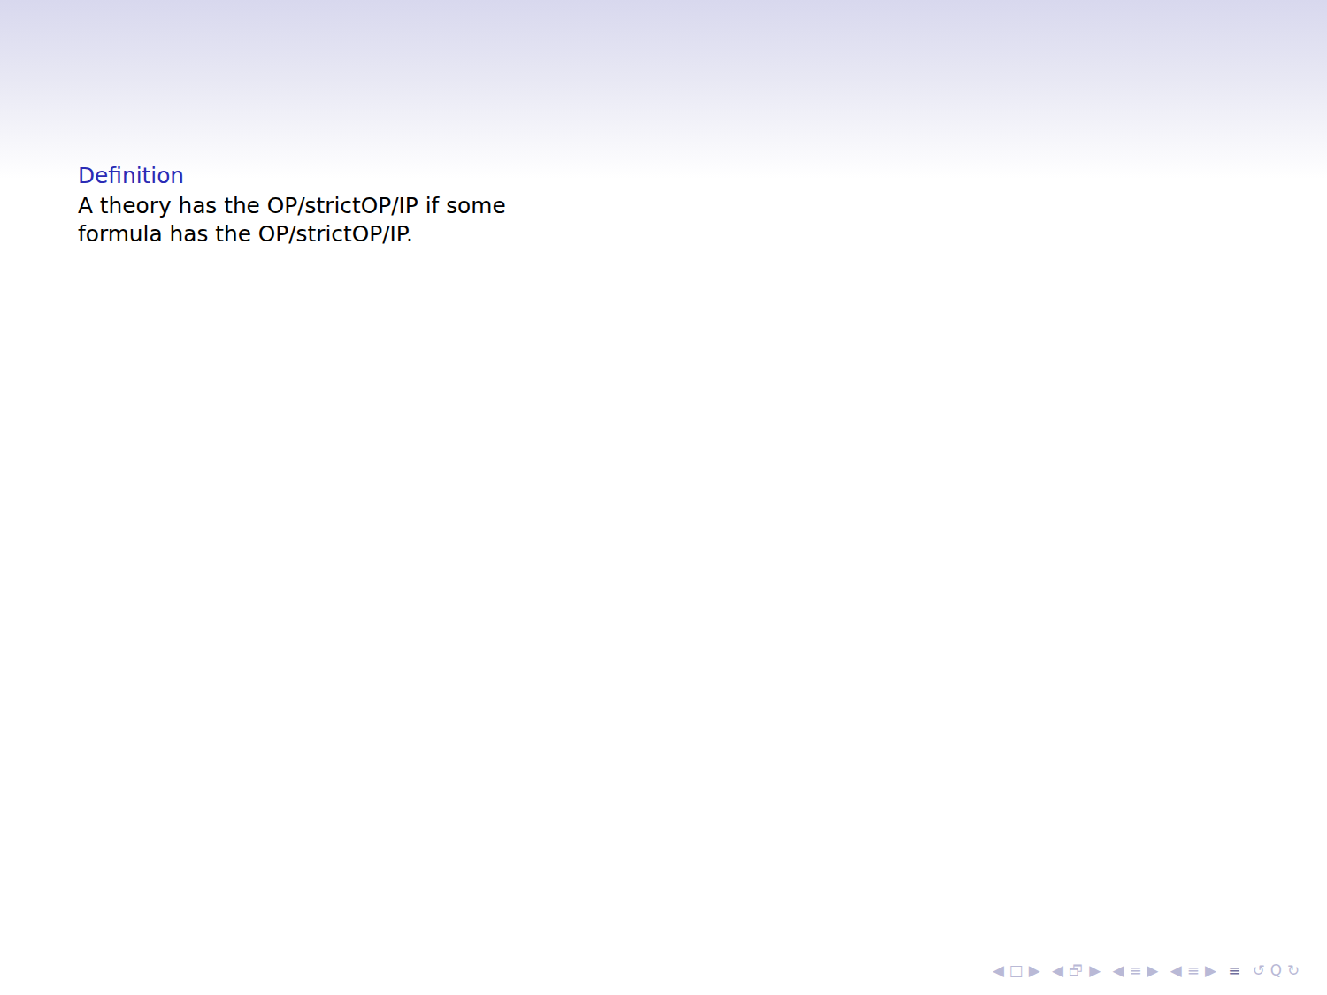Definition
A theory has the OP/strictOP/IP if some formula has the OP/strictOP/IP.
◀□▶ ◀🗗▶ ◀≡▶ ◀≡▶ ≡ ↺Q↻